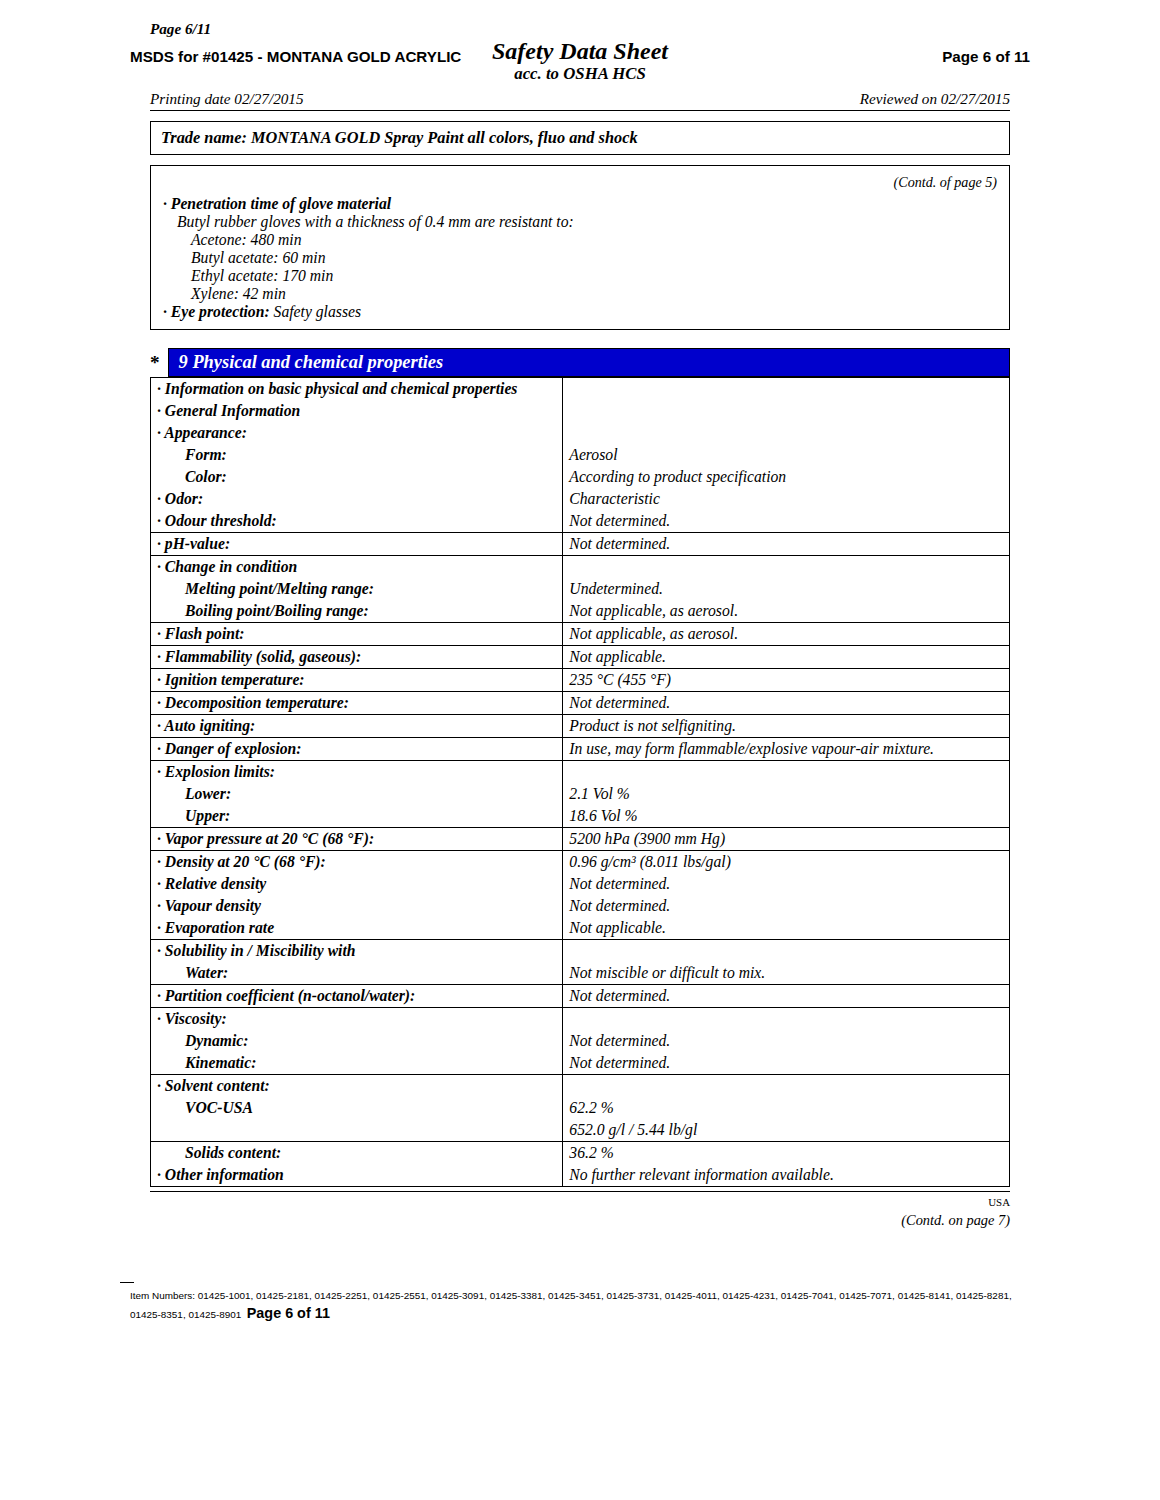Page 6/11
Safety Data Sheet
acc. to OSHA HCS
MSDS for #01425 - MONTANA GOLD ACRYLIC
Page 6 of 11
Printing date 02/27/2015 Reviewed on 02/27/2015
Trade name: MONTANA GOLD Spray Paint all colors, fluo and shock
(Contd. of page 5)
· Penetration time of glove material
Butyl rubber gloves with a thickness of 0.4 mm are resistant to:
Acetone: 480 min
Butyl acetate: 60 min
Ethyl acetate: 170 min
Xylene: 42 min
· Eye protection: Safety glasses
*
9 Physical and chemical properties
| · Information on basic physical and chemical properties | |
| · General Information | |
| · Appearance: | |
| Form: | Aerosol |
| Color: | According to product specification |
| · Odor: | Characteristic |
| · Odour threshold: | Not determined. |
| · pH-value: | Not determined. |
| · Change in condition | |
| Melting point/Melting range: | Undetermined. |
| Boiling point/Boiling range: | Not applicable, as aerosol. |
| · Flash point: | Not applicable, as aerosol. |
| · Flammability (solid, gaseous): | Not applicable. |
| · Ignition temperature: | 235 °C (455 °F) |
| · Decomposition temperature: | Not determined. |
| · Auto igniting: | Product is not selfigniting. |
| · Danger of explosion: | In use, may form flammable/explosive vapour-air mixture. |
| · Explosion limits: | |
| Lower: | 2.1 Vol % |
| Upper: | 18.6 Vol % |
| · Vapor pressure at 20 °C (68 °F): | 5200 hPa (3900 mm Hg) |
| · Density at 20 °C (68 °F): | 0.96 g/cm³ (8.011 lbs/gal) |
| · Relative density | Not determined. |
| · Vapour density | Not determined. |
| · Evaporation rate | Not applicable. |
| · Solubility in / Miscibility with | |
| Water: | Not miscible or difficult to mix. |
| · Partition coefficient (n-octanol/water): | Not determined. |
| · Viscosity: | |
| Dynamic: | Not determined. |
| Kinematic: | Not determined. |
| · Solvent content: | |
| VOC-USA | 62.2 % |
| | 652.0 g/l / 5.44 lb/gl |
| Solids content: | 36.2 % |
| · Other information | No further relevant information available. |
USA
(Contd. on page 7)
Item Numbers: 01425-1001, 01425-2181, 01425-2251, 01425-2551, 01425-3091, 01425-3381, 01425-3451, 01425-3731, 01425-4011, 01425-4231, 01425-7041, 01425-7071, 01425-8141, 01425-8281, 01425-8351, 01425-8901 Page 6 of 11